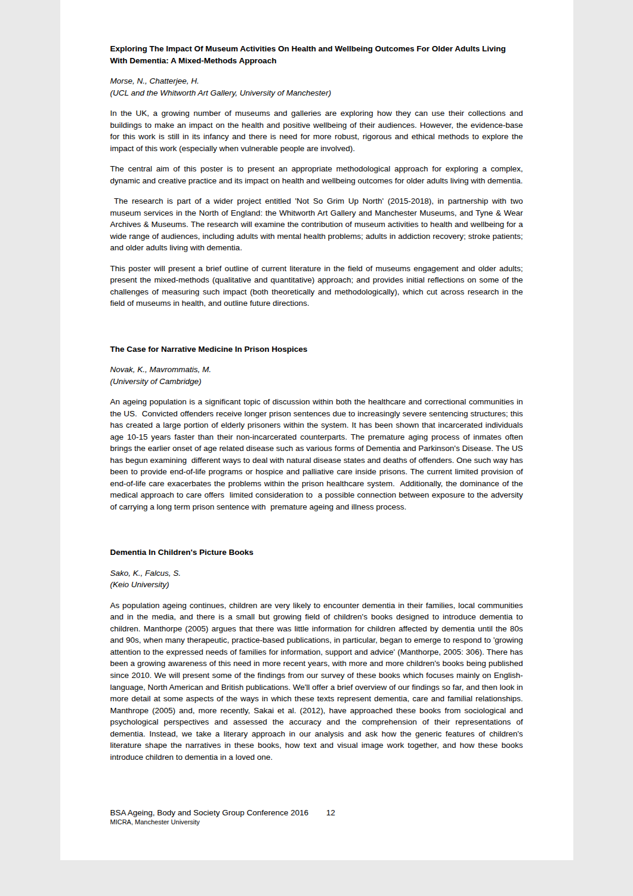Exploring The Impact Of Museum Activities On Health and Wellbeing Outcomes For Older Adults Living With Dementia: A Mixed-Methods Approach
Morse, N., Chatterjee, H.
(UCL and the Whitworth Art Gallery, University of Manchester)
In the UK, a growing number of museums and galleries are exploring how they can use their collections and buildings to make an impact on the health and positive wellbeing of their audiences. However, the evidence-base for this work is still in its infancy and there is need for more robust, rigorous and ethical methods to explore the impact of this work (especially when vulnerable people are involved).
The central aim of this poster is to present an appropriate methodological approach for exploring a complex, dynamic and creative practice and its impact on health and wellbeing outcomes for older adults living with dementia.
The research is part of a wider project entitled 'Not So Grim Up North' (2015-2018), in partnership with two museum services in the North of England: the Whitworth Art Gallery and Manchester Museums, and Tyne & Wear Archives & Museums. The research will examine the contribution of museum activities to health and wellbeing for a wide range of audiences, including adults with mental health problems; adults in addiction recovery; stroke patients; and older adults living with dementia.
This poster will present a brief outline of current literature in the field of museums engagement and older adults; present the mixed-methods (qualitative and quantitative) approach; and provides initial reflections on some of the challenges of measuring such impact (both theoretically and methodologically), which cut across research in the field of museums in health, and outline future directions.
The Case for Narrative Medicine In Prison Hospices
Novak, K., Mavrommatis, M.
(University of Cambridge)
An ageing population is a significant topic of discussion within both the healthcare and correctional communities in the US. Convicted offenders receive longer prison sentences due to increasingly severe sentencing structures; this has created a large portion of elderly prisoners within the system. It has been shown that incarcerated individuals age 10-15 years faster than their non-incarcerated counterparts. The premature aging process of inmates often brings the earlier onset of age related disease such as various forms of Dementia and Parkinson's Disease. The US has begun examining different ways to deal with natural disease states and deaths of offenders. One such way has been to provide end-of-life programs or hospice and palliative care inside prisons. The current limited provision of end-of-life care exacerbates the problems within the prison healthcare system. Additionally, the dominance of the medical approach to care offers limited consideration to a possible connection between exposure to the adversity of carrying a long term prison sentence with premature ageing and illness process.
Dementia In Children's Picture Books
Sako, K., Falcus, S.
(Keio University)
As population ageing continues, children are very likely to encounter dementia in their families, local communities and in the media, and there is a small but growing field of children's books designed to introduce dementia to children. Manthorpe (2005) argues that there was little information for children affected by dementia until the 80s and 90s, when many therapeutic, practice-based publications, in particular, began to emerge to respond to 'growing attention to the expressed needs of families for information, support and advice' (Manthorpe, 2005: 306). There has been a growing awareness of this need in more recent years, with more and more children's books being published since 2010. We will present some of the findings from our survey of these books which focuses mainly on English-language, North American and British publications. We'll offer a brief overview of our findings so far, and then look in more detail at some aspects of the ways in which these texts represent dementia, care and familial relationships. Manthrope (2005) and, more recently, Sakai et al. (2012), have approached these books from sociological and psychological perspectives and assessed the accuracy and the comprehension of their representations of dementia. Instead, we take a literary approach in our analysis and ask how the generic features of children's literature shape the narratives in these books, how text and visual image work together, and how these books introduce children to dementia in a loved one.
BSA Ageing, Body and Society Group Conference 201612 MICRA, Manchester University